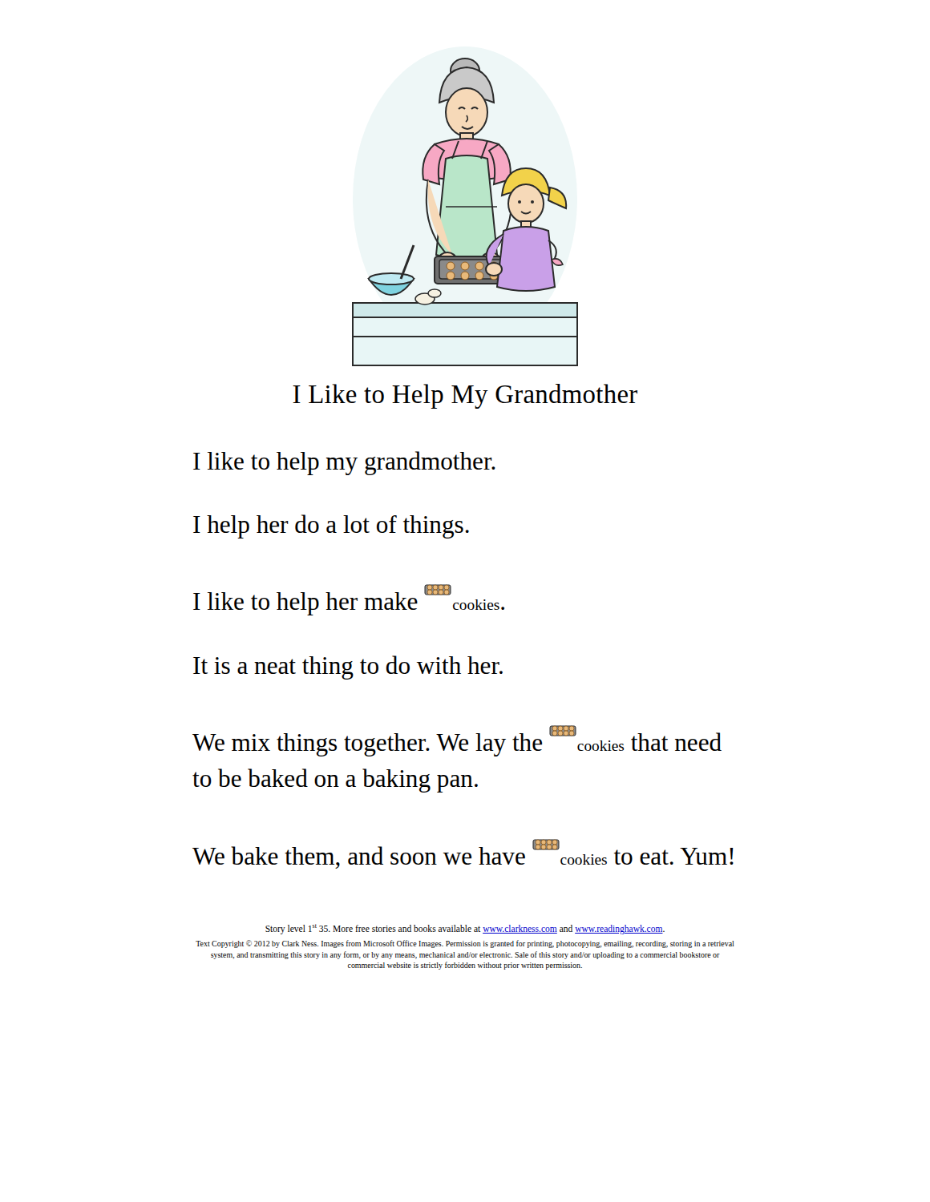I Like to Help My Grandmother
I like to help my grandmother.
I help her do a lot of things.
I like to help her make cookies.
It is a neat thing to do with her.
We mix things together. We lay the cookies that need to be baked on a baking pan.
We bake them, and soon we have cookies to eat. Yum!
Story level 1st 35. More free stories and books available at www.clarkness.com and www.readinghawk.com.
Text Copyright © 2012 by Clark Ness. Images from Microsoft Office Images. Permission is granted for printing, photocopying, emailing, recording, storing in a retrieval system, and transmitting this story in any form, or by any means, mechanical and/or electronic. Sale of this story and/or uploading to a commercial bookstore or commercial website is strictly forbidden without prior written permission.